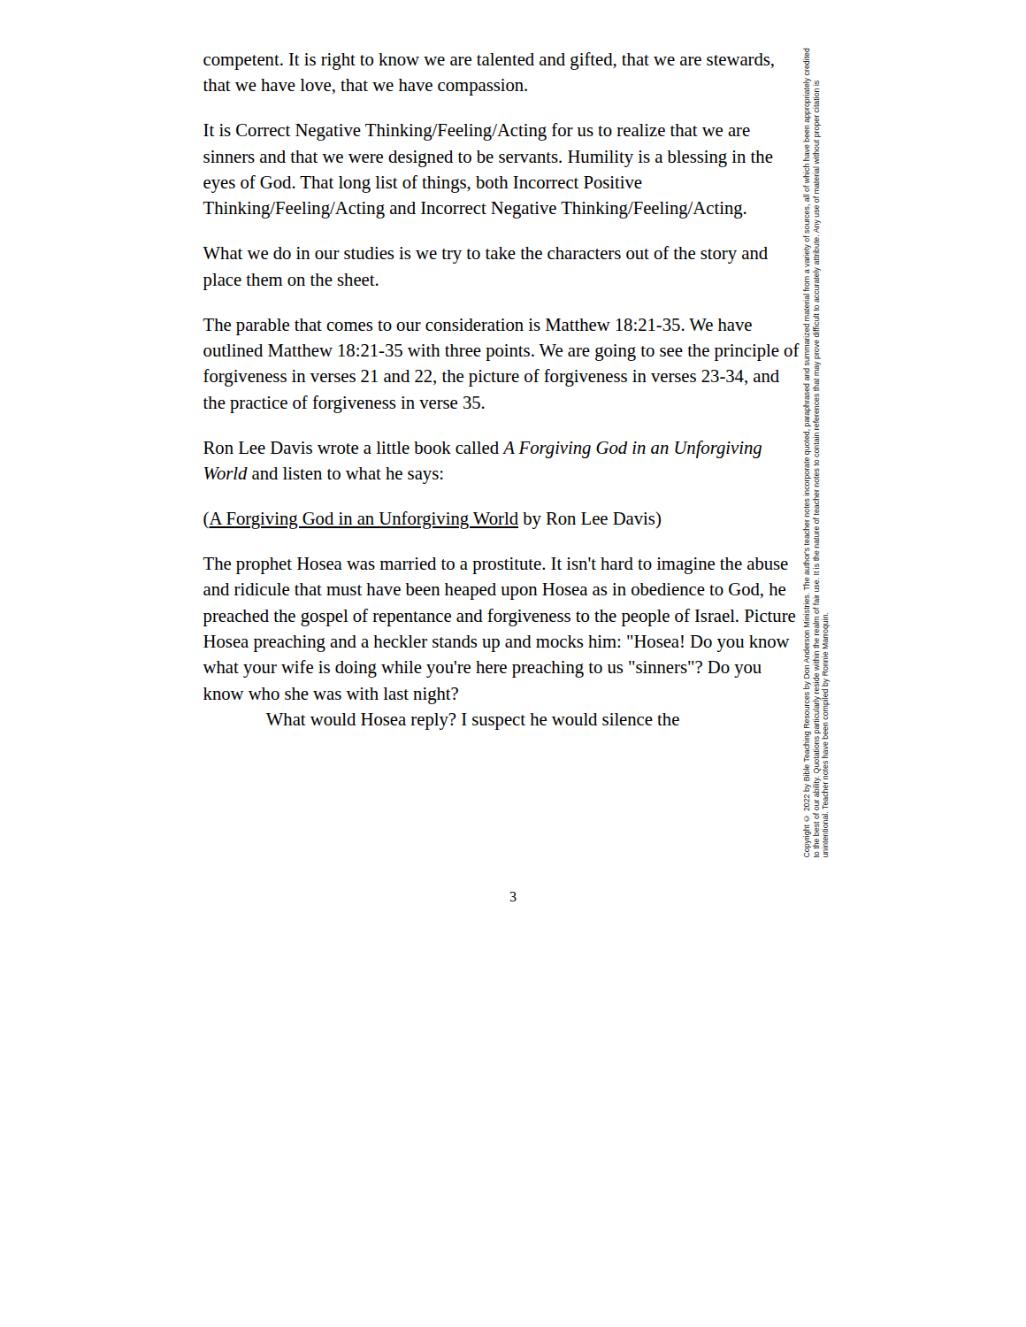Copyright © 2022 by Bible Teaching Resources by Don Anderson Ministries. The author's teacher notes incorporate quoted, paraphrased and summarized material from a variety of sources, all of which have been appropriately credited to the best of our ability. Quotations particularly reside within the realm of fair use. It is the nature of teacher notes to contain references that may prove difficult to accurately attribute. Any use of material without proper citation is unintentional. Teacher notes have been compiled by Ronnie Marroquin.
competent. It is right to know we are talented and gifted, that we are stewards, that we have love, that we have compassion.
It is Correct Negative Thinking/Feeling/Acting for us to realize that we are sinners and that we were designed to be servants. Humility is a blessing in the eyes of God. That long list of things, both Incorrect Positive Thinking/Feeling/Acting and Incorrect Negative Thinking/Feeling/Acting.
What we do in our studies is we try to take the characters out of the story and place them on the sheet.
The parable that comes to our consideration is Matthew 18:21-35. We have outlined Matthew 18:21-35 with three points. We are going to see the principle of forgiveness in verses 21 and 22, the picture of forgiveness in verses 23-34, and the practice of forgiveness in verse 35.
Ron Lee Davis wrote a little book called A Forgiving God in an Unforgiving World and listen to what he says:
(A Forgiving God in an Unforgiving World by Ron Lee Davis)
The prophet Hosea was married to a prostitute. It isn't hard to imagine the abuse and ridicule that must have been heaped upon Hosea as in obedience to God, he preached the gospel of repentance and forgiveness to the people of Israel. Picture Hosea preaching and a heckler stands up and mocks him: "Hosea! Do you know what your wife is doing while you're here preaching to us "sinners"? Do you know who she was with last night?
What would Hosea reply? I suspect he would silence the
3